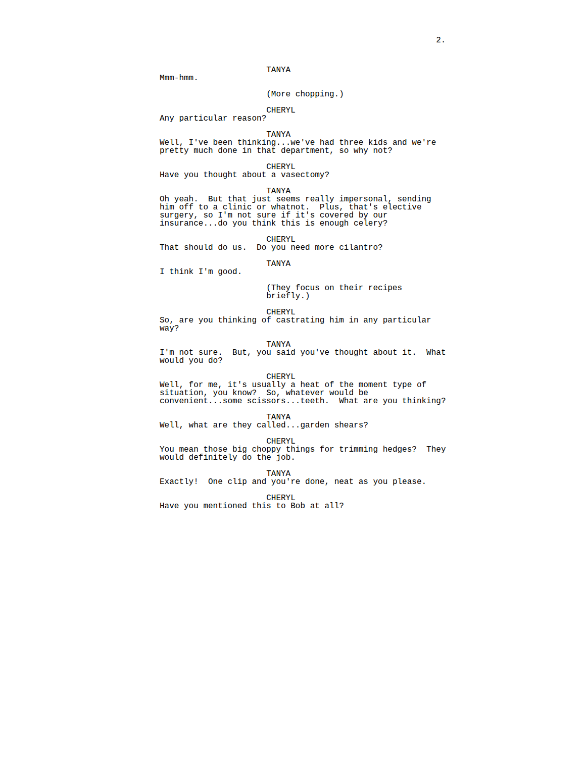2.
Tanya
Mmm-hmm.
(More chopping.)
Cheryl
Any particular reason?
Tanya
Well, I've been thinking...we've had three kids and we're pretty much done in that department, so why not?
Cheryl
Have you thought about a vasectomy?
Tanya
Oh yeah. But that just seems really impersonal, sending him off to a clinic or whatnot. Plus, that's elective surgery, so I'm not sure if it's covered by our insurance...do you think this is enough celery?
Cheryl
That should do us. Do you need more cilantro?
Tanya
I think I'm good.
(They focus on their recipes briefly.)
Cheryl
So, are you thinking of castrating him in any particular way?
Tanya
I'm not sure. But, you said you've thought about it. What would you do?
Cheryl
Well, for me, it's usually a heat of the moment type of situation, you know? So, whatever would be convenient...some scissors...teeth. What are you thinking?
Tanya
Well, what are they called...garden shears?
Cheryl
You mean those big choppy things for trimming hedges? They would definitely do the job.
Tanya
Exactly! One clip and you're done, neat as you please.
Cheryl
Have you mentioned this to Bob at all?